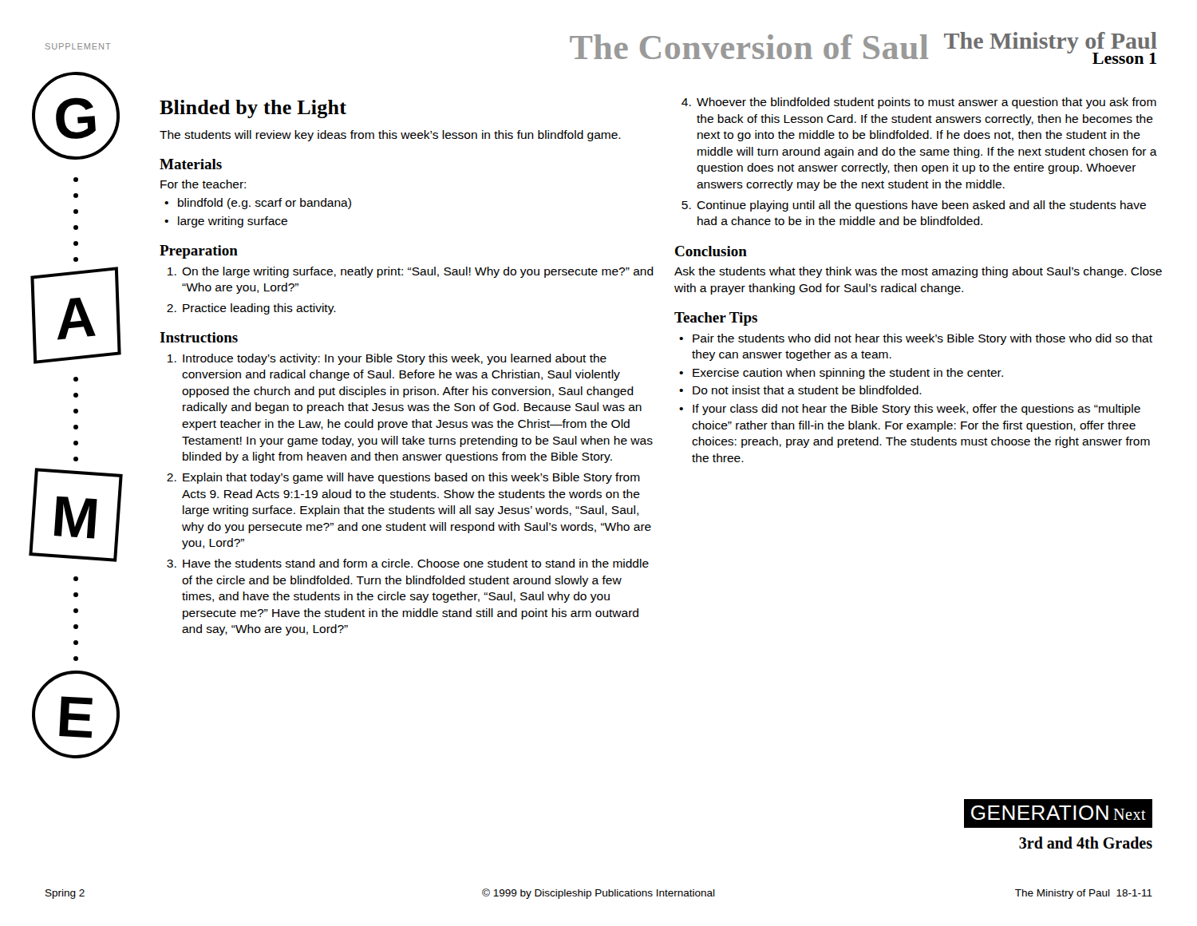supplement
The Conversion of Saul The Ministry of Paul Lesson 1
G
A
M
E
Blinded by the Light
The students will review key ideas from this week’s lesson in this fun blindfold game.
Materials
For the teacher:
blindfold (e.g. scarf or bandana)
large writing surface
Preparation
On the large writing surface, neatly print: “Saul, Saul! Why do you persecute me?” and “Who are you, Lord?”
Practice leading this activity.
Instructions
Introduce today’s activity: In your Bible Story this week, you learned about the conversion and radical change of Saul. Before he was a Christian, Saul violently opposed the church and put disciples in prison. After his conversion, Saul changed radically and began to preach that Jesus was the Son of God. Because Saul was an expert teacher in the Law, he could prove that Jesus was the Christ—from the Old Testament! In your game today, you will take turns pretending to be Saul when he was blinded by a light from heaven and then answer questions from the Bible Story.
Explain that today’s game will have questions based on this week’s Bible Story from Acts 9. Read Acts 9:1-19 aloud to the students. Show the students the words on the large writing surface. Explain that the students will all say Jesus’ words, “Saul, Saul, why do you persecute me?” and one student will respond with Saul’s words, “Who are you, Lord?”
Have the students stand and form a circle. Choose one student to stand in the middle of the circle and be blindfolded. Turn the blindfolded student around slowly a few times, and have the students in the circle say together, “Saul, Saul why do you persecute me?” Have the student in the middle stand still and point his arm outward and say, “Who are you, Lord?”
Whoever the blindfolded student points to must answer a question that you ask from the back of this Lesson Card. If the student answers correctly, then he becomes the next to go into the middle to be blindfolded. If he does not, then the student in the middle will turn around again and do the same thing. If the next student chosen for a question does not answer correctly, then open it up to the entire group. Whoever answers correctly may be the next student in the middle.
Continue playing until all the questions have been asked and all the students have had a chance to be in the middle and be blindfolded.
Conclusion
Ask the students what they think was the most amazing thing about Saul’s change. Close with a prayer thanking God for Saul’s radical change.
Teacher Tips
Pair the students who did not hear this week’s Bible Story with those who did so that they can answer together as a team.
Exercise caution when spinning the student in the center.
Do not insist that a student be blindfolded.
If your class did not hear the Bible Story this week, offer the questions as “multiple choice” rather than fill-in the blank. For example: For the first question, offer three choices: preach, pray and pretend. The students must choose the right answer from the three.
GENERATIONNext 3rd and 4th Grades
Spring 2 © 1999 by Discipleship Publications International The Ministry of Paul 18-1-11